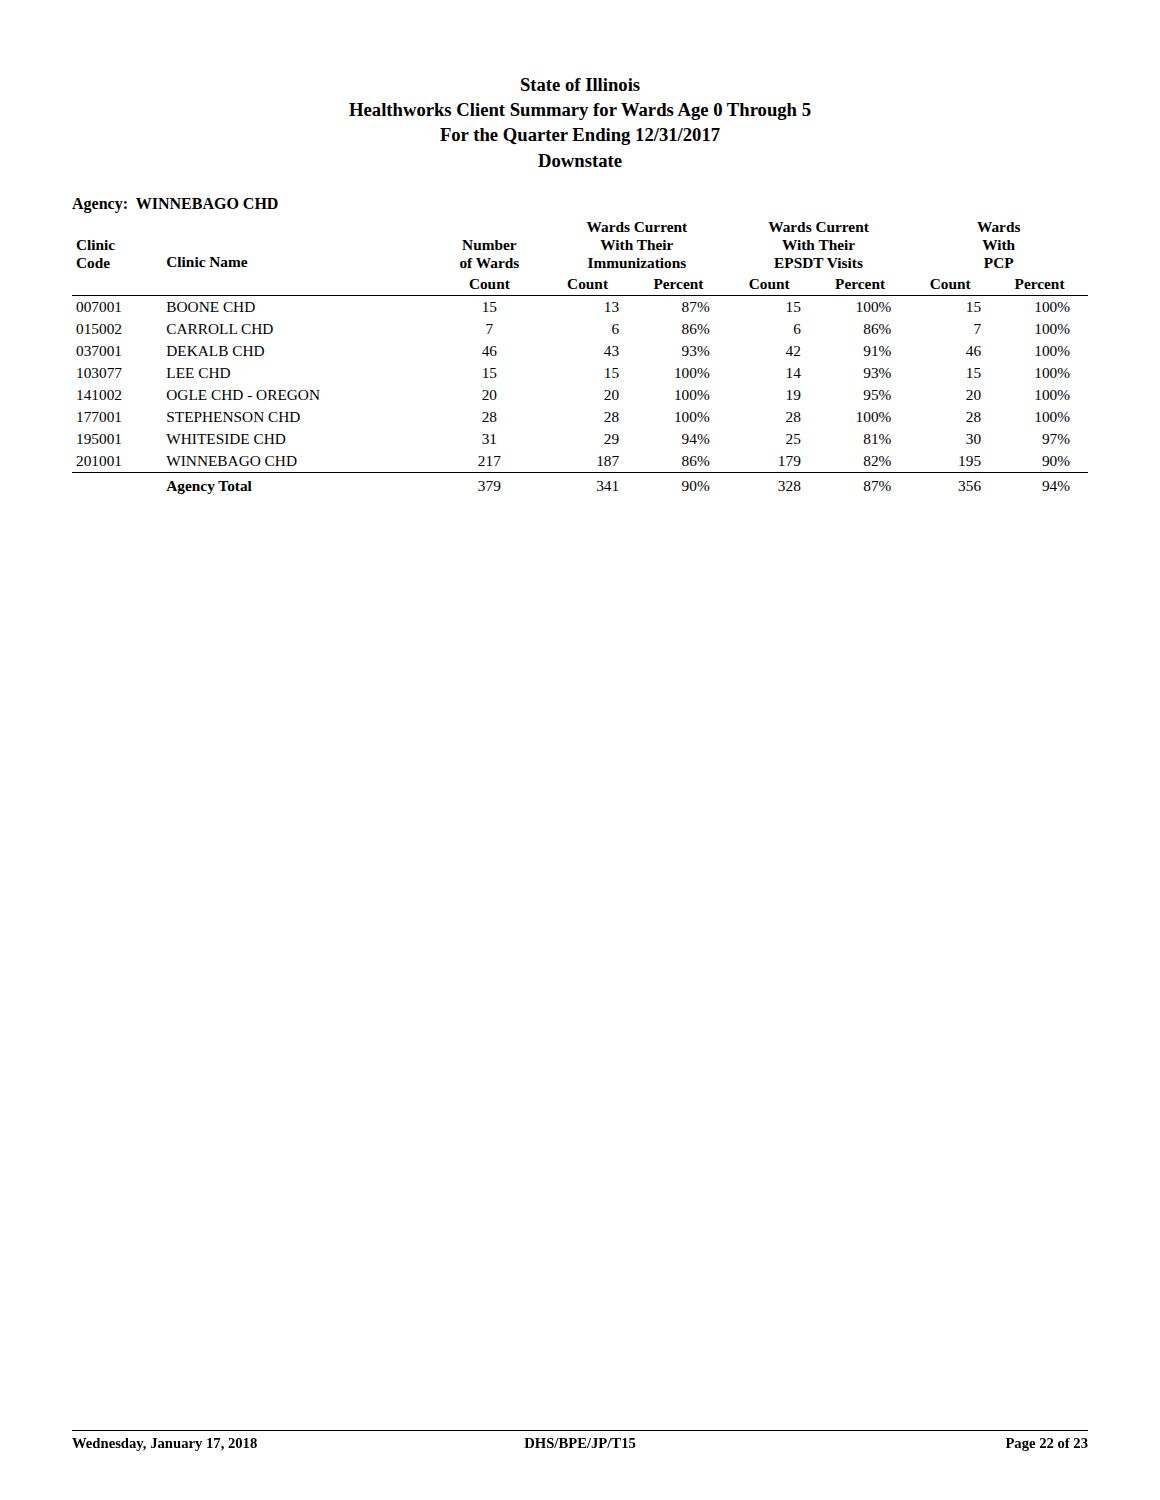State of Illinois
Healthworks Client Summary for Wards Age 0 Through 5
For the Quarter Ending 12/31/2017
Downstate
Agency: WINNEBAGO CHD
| Clinic Code | Clinic Name | Number of Wards | Wards Current With Their Immunizations | Wards Current With Their EPSDT Visits | Wards With PCP |
| --- | --- | --- | --- | --- | --- |
| | | Count | Count | Percent | Count | Percent | Count | Percent |
| 007001 | BOONE CHD | 15 | 13 | 87% | 15 | 100% | 15 | 100% |
| 015002 | CARROLL CHD | 7 | 6 | 86% | 6 | 86% | 7 | 100% |
| 037001 | DEKALB CHD | 46 | 43 | 93% | 42 | 91% | 46 | 100% |
| 103077 | LEE CHD | 15 | 15 | 100% | 14 | 93% | 15 | 100% |
| 141002 | OGLE CHD - OREGON | 20 | 20 | 100% | 19 | 95% | 20 | 100% |
| 177001 | STEPHENSON CHD | 28 | 28 | 100% | 28 | 100% | 28 | 100% |
| 195001 | WHITESIDE CHD | 31 | 29 | 94% | 25 | 81% | 30 | 97% |
| 201001 | WINNEBAGO CHD | 217 | 187 | 86% | 179 | 82% | 195 | 90% |
| | Agency Total | 379 | 341 | 90% | 328 | 87% | 356 | 94% |
Wednesday, January 17, 2018
DHS/BPE/JP/T15
Page 22 of 23